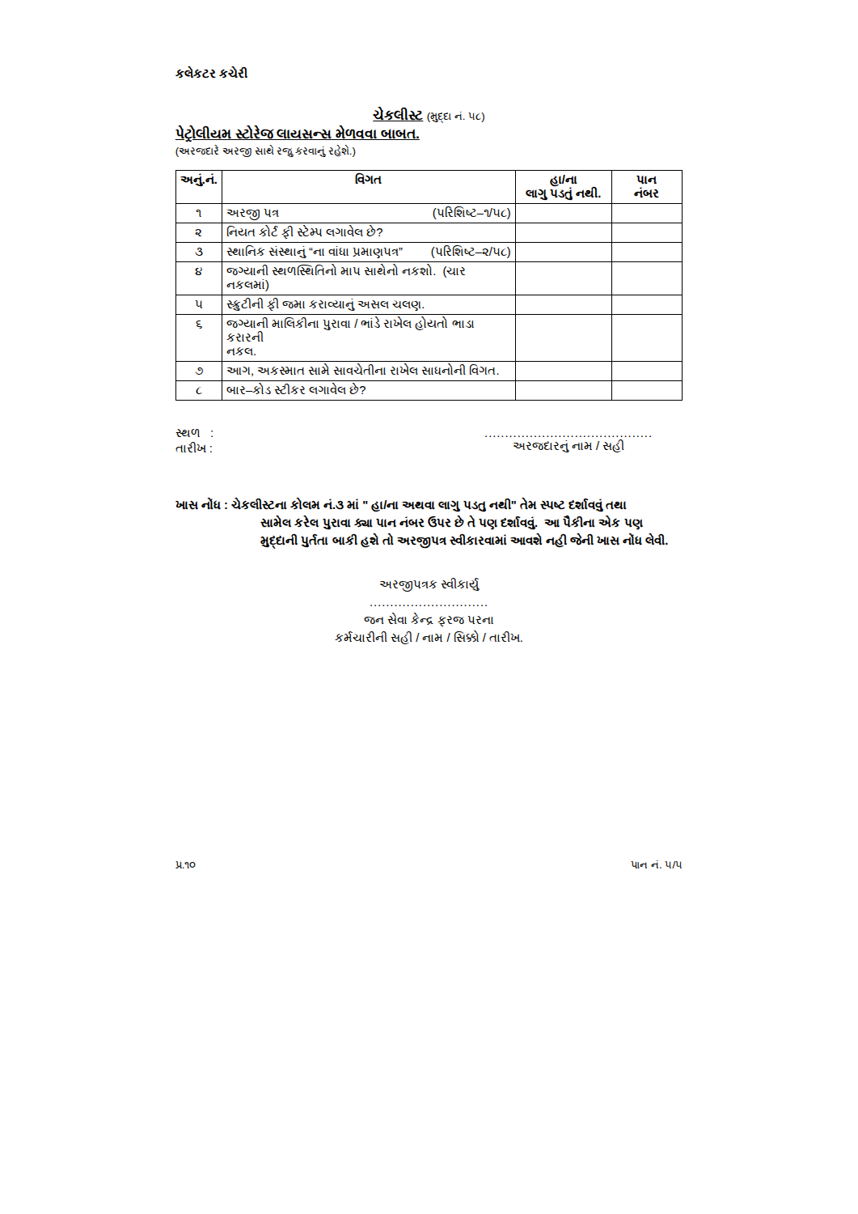કલેકટર કચેરી
ચેકલીસ્ટ (મુદ્દા નં. ૫૮)
પેટ્રોલીયમ સ્ટોરેજ લાયસન્સ મેળવવા બાબત.
(અરજદારે અરજી સાથે રજુ કરવાનું રહેશે.)
| અનું.નં. | વિગત | હા/ના લાગુ પડતું નથી. | પાન નંબર |
| --- | --- | --- | --- |
| ૧ | અરજી પત્ર (પરિશિષ્ટ–૧/૫૮) | | |
| ૨ | નિયત કોર્ટ ફી સ્ટેમ્પ લગાવેલ છે? | | |
| ૩ | સ્થાનિક સંસ્થાનું “ના વાંધા પ્રમાણપત્ર” (પરિશિષ્ટ–૨/૫૮) | | |
| ૪ | જગ્યાની સ્થળસ્થિતિનો માપ સાથેનો નકશો. (ચાર નકલમાં) | | |
| ૫ | સ્ક્રુટીની ફી જમા કરાવ્યાનું અસલ ચલણ. | | |
| ૬ | જગ્યાની માલિકીના પુરાવા / ભાંડે રાખેલ હોયતો ભાડા કરારની નકલ. | | |
| ૭ | આગ, અકસ્માત સામે સાવચેતીના રાખેલ સાધનોની વિગત. | | |
| ૮ | બાર–કોડ સ્ટીકર લગાવેલ છે? | | |
સ્થળ :
તારીખ :
.........................................
અરજદારનું નામ / સહી
ખાસ નોંધ : ચેકલીસ્ટના કોલમ નં.૩ માં " હા/ના અથવા લાગુ પડતુ નથી" તેમ સ્પષ્ટ દર્શાવવું તથા સામેલ કરેલ પુરાવા ક્યા પાન નંબર ઉપર છે તે પણ દર્શાવવું. આ પૈકીના એક પણ મુદ્દાની પુર્તતા બાકી હશે તો અરજીપત્ર સ્વીકારવામાં આવશે નહી જેની ખાસ નોંધ લેવી.
અરજીપત્રક સ્વીકાર્યુ
.............................
જન સેવા કેન્દ્ર ફરજ પરના
કર્મચારીની સહી / નામ / સિક્કો / તારીખ.
પ્ર.૧૦ પાન નં. ૫/૫